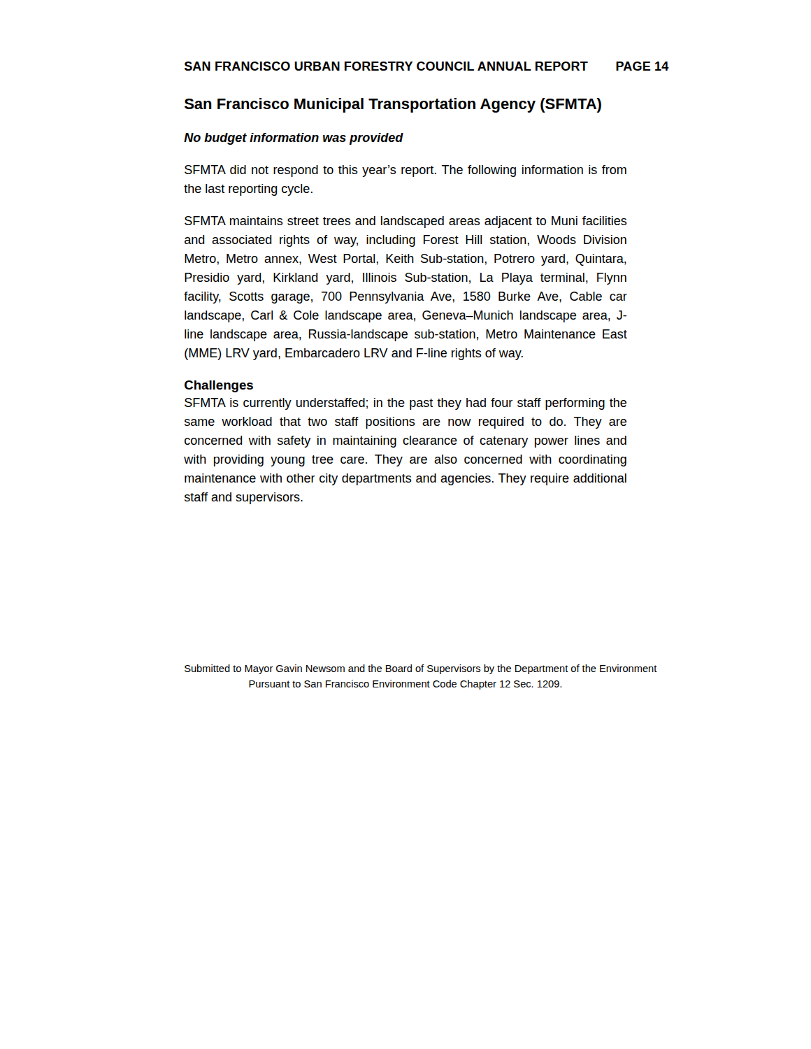SAN FRANCISCO URBAN FORESTRY COUNCIL ANNUAL REPORTPAGE 14
San Francisco Municipal Transportation Agency (SFMTA)
No budget information was provided
SFMTA did not respond to this year’s report. The following information is from the last reporting cycle.
SFMTA maintains street trees and landscaped areas adjacent to Muni facilities and associated rights of way, including Forest Hill station, Woods Division Metro, Metro annex, West Portal, Keith Sub-station, Potrero yard, Quintara, Presidio yard, Kirkland yard, Illinois Sub-station, La Playa terminal, Flynn facility, Scotts garage, 700 Pennsylvania Ave, 1580 Burke Ave, Cable car landscape, Carl & Cole landscape area, Geneva–Munich landscape area, J-line landscape area, Russia-landscape sub-station, Metro Maintenance East (MME) LRV yard, Embarcadero LRV and F-line rights of way.
Challenges
SFMTA is currently understaffed; in the past they had four staff performing the same workload that two staff positions are now required to do. They are concerned with safety in maintaining clearance of catenary power lines and with providing young tree care. They are also concerned with coordinating maintenance with other city departments and agencies. They require additional staff and supervisors.
Submitted to Mayor Gavin Newsom and the Board of Supervisors by the Department of the Environment
Pursuant to San Francisco Environment Code Chapter 12 Sec. 1209.